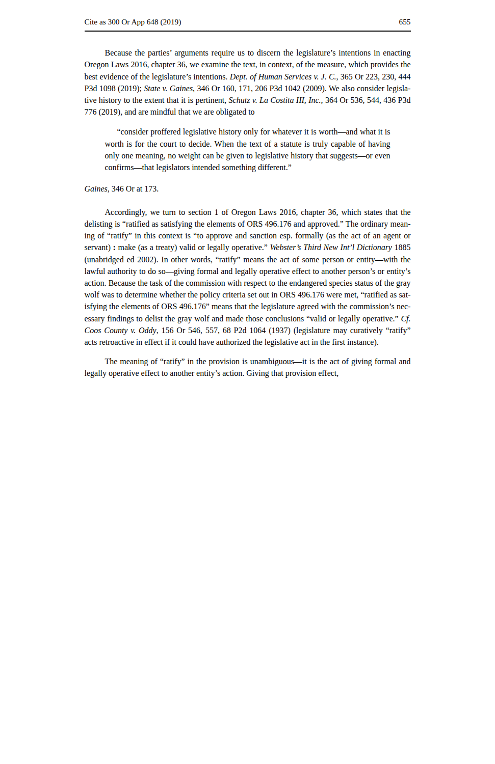Cite as 300 Or App 648 (2019) 655
Because the parties’ arguments require us to discern the legislature’s intentions in enacting Oregon Laws 2016, chapter 36, we examine the text, in context, of the measure, which provides the best evidence of the legislature’s intentions. Dept. of Human Services v. J. C., 365 Or 223, 230, 444 P3d 1098 (2019); State v. Gaines, 346 Or 160, 171, 206 P3d 1042 (2009). We also consider legislative history to the extent that it is pertinent, Schutz v. La Costita III, Inc., 364 Or 536, 544, 436 P3d 776 (2019), and are mindful that we are obligated to
“consider proffered legislative history only for whatever it is worth—and what it is worth is for the court to decide. When the text of a statute is truly capable of having only one meaning, no weight can be given to legislative history that suggests—or even confirms—that legislators intended something different.”
Gaines, 346 Or at 173.
Accordingly, we turn to section 1 of Oregon Laws 2016, chapter 36, which states that the delisting is “ratified as satisfying the elements of ORS 496.176 and approved.” The ordinary meaning of “ratify” in this context is “to approve and sanction esp. formally (as the act of an agent or servant) : make (as a treaty) valid or legally operative.” Webster’s Third New Int’l Dictionary 1885 (unabridged ed 2002). In other words, “ratify” means the act of some person or entity—with the lawful authority to do so—giving formal and legally operative effect to another person’s or entity’s action. Because the task of the commission with respect to the endangered species status of the gray wolf was to determine whether the policy criteria set out in ORS 496.176 were met, “ratified as satisfying the elements of ORS 496.176” means that the legislature agreed with the commission’s necessary findings to delist the gray wolf and made those conclusions “valid or legally operative.” Cf. Coos County v. Oddy, 156 Or 546, 557, 68 P2d 1064 (1937) (legislature may curatively “ratify” acts retroactive in effect if it could have authorized the legislative act in the first instance).
The meaning of “ratify” in the provision is unambiguous—it is the act of giving formal and legally operative effect to another entity’s action. Giving that provision effect,